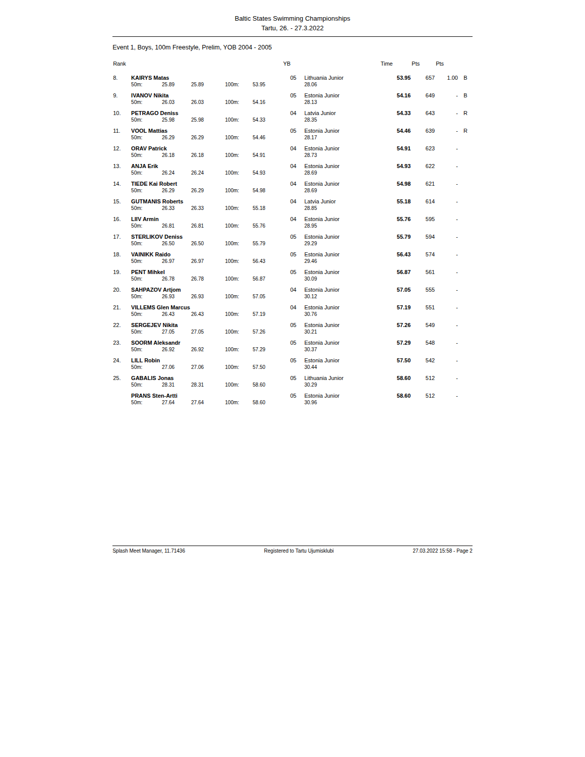Baltic States Swimming Championships
Tartu, 26. - 27.3.2022
Event 1, Boys, 100m Freestyle, Prelim, YOB 2004 - 2005
| Rank | | YB | | Time | Pts | Pts | |
| --- | --- | --- | --- | --- | --- | --- | --- |
| 8. | KAIRYS Matas | 05 | Lithuania Junior | 53.95 | 657 | 1.00 | B |
| | 50m: 25.89 25.89 100m: 53.95 | 28.06 | |
| 9. | IVANOV Nikita | 05 | Estonia Junior | 54.16 | 649 | - | B |
| | 50m: 26.03 26.03 100m: 54.16 | 28.13 | |
| 10. | PETRAGO Deniss | 04 | Latvia Junior | 54.33 | 643 | - | R |
| | 50m: 25.98 25.98 100m: 54.33 | 28.35 | |
| 11. | VOOL Mattias | 05 | Estonia Junior | 54.46 | 639 | - | R |
| | 50m: 26.29 26.29 100m: 54.46 | 28.17 | |
| 12. | ORAV Patrick | 04 | Estonia Junior | 54.91 | 623 | - | |
| | 50m: 26.18 26.18 100m: 54.91 | 28.73 | |
| 13. | ANJA Erik | 04 | Estonia Junior | 54.93 | 622 | - | |
| | 50m: 26.24 26.24 100m: 54.93 | 28.69 | |
| 14. | TIEDE Kai Robert | 04 | Estonia Junior | 54.98 | 621 | - | |
| | 50m: 26.29 26.29 100m: 54.98 | 28.69 | |
| 15. | GUTMANIS Roberts | 04 | Latvia Junior | 55.18 | 614 | - | |
| | 50m: 26.33 26.33 100m: 55.18 | 28.85 | |
| 16. | LIIV Armin | 04 | Estonia Junior | 55.76 | 595 | - | |
| | 50m: 26.81 26.81 100m: 55.76 | 28.95 | |
| 17. | STERLIKOV Deniss | 05 | Estonia Junior | 55.79 | 594 | - | |
| | 50m: 26.50 26.50 100m: 55.79 | 29.29 | |
| 18. | VAINIKK Raido | 05 | Estonia Junior | 56.43 | 574 | - | |
| | 50m: 26.97 26.97 100m: 56.43 | 29.46 | |
| 19. | PENT Mihkel | 05 | Estonia Junior | 56.87 | 561 | - | |
| | 50m: 26.78 26.78 100m: 56.87 | 30.09 | |
| 20. | SAHPAZOV Artjom | 04 | Estonia Junior | 57.05 | 555 | - | |
| | 50m: 26.93 26.93 100m: 57.05 | 30.12 | |
| 21. | VILLEMS Glen Marcus | 04 | Estonia Junior | 57.19 | 551 | - | |
| | 50m: 26.43 26.43 100m: 57.19 | 30.76 | |
| 22. | SERGEJEV Nikita | 05 | Estonia Junior | 57.26 | 549 | - | |
| | 50m: 27.05 27.05 100m: 57.26 | 30.21 | |
| 23. | SOORM Aleksandr | 05 | Estonia Junior | 57.29 | 548 | - | |
| | 50m: 26.92 26.92 100m: 57.29 | 30.37 | |
| 24. | LILL Robin | 05 | Estonia Junior | 57.50 | 542 | - | |
| | 50m: 27.06 27.06 100m: 57.50 | 30.44 | |
| 25. | GABALIS Jonas | 05 | Lithuania Junior | 58.60 | 512 | - | |
| | 50m: 28.31 28.31 100m: 58.60 | 30.29 | |
| | PRANS Sten-Artti | 05 | Estonia Junior | 58.60 | 512 | - | |
| | 50m: 27.64 27.64 100m: 58.60 | 30.96 | |
Splash Meet Manager, 11.71436
Registered to Tartu Ujumisklubi
27.03.2022 15:58 - Page 2